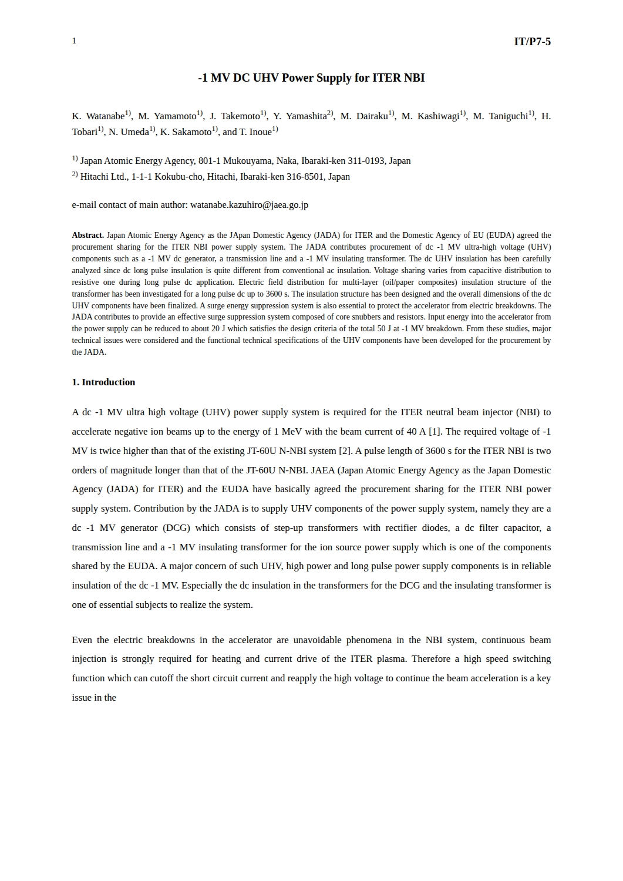1 IT/P7-5
-1 MV DC UHV Power Supply for ITER NBI
K. Watanabe1), M. Yamamoto1), J. Takemoto1), Y. Yamashita2), M. Dairaku1), M. Kashiwagi1), M. Taniguchi1), H. Tobari1), N. Umeda1), K. Sakamoto1), and T. Inoue1)
1) Japan Atomic Energy Agency, 801-1 Mukouyama, Naka, Ibaraki-ken 311-0193, Japan
2) Hitachi Ltd., 1-1-1 Kokubu-cho, Hitachi, Ibaraki-ken 316-8501, Japan
e-mail contact of main author: watanabe.kazuhiro@jaea.go.jp
Abstract. Japan Atomic Energy Agency as the JApan Domestic Agency (JADA) for ITER and the Domestic Agency of EU (EUDA) agreed the procurement sharing for the ITER NBI power supply system. The JADA contributes procurement of dc -1 MV ultra-high voltage (UHV) components such as a -1 MV dc generator, a transmission line and a -1 MV insulating transformer. The dc UHV insulation has been carefully analyzed since dc long pulse insulation is quite different from conventional ac insulation. Voltage sharing varies from capacitive distribution to resistive one during long pulse dc application. Electric field distribution for multi-layer (oil/paper composites) insulation structure of the transformer has been investigated for a long pulse dc up to 3600 s. The insulation structure has been designed and the overall dimensions of the dc UHV components have been finalized. A surge energy suppression system is also essential to protect the accelerator from electric breakdowns. The JADA contributes to provide an effective surge suppression system composed of core snubbers and resistors. Input energy into the accelerator from the power supply can be reduced to about 20 J which satisfies the design criteria of the total 50 J at -1 MV breakdown. From these studies, major technical issues were considered and the functional technical specifications of the UHV components have been developed for the procurement by the JADA.
1. Introduction
A dc -1 MV ultra high voltage (UHV) power supply system is required for the ITER neutral beam injector (NBI) to accelerate negative ion beams up to the energy of 1 MeV with the beam current of 40 A [1]. The required voltage of -1 MV is twice higher than that of the existing JT-60U N-NBI system [2]. A pulse length of 3600 s for the ITER NBI is two orders of magnitude longer than that of the JT-60U N-NBI. JAEA (Japan Atomic Energy Agency as the Japan Domestic Agency (JADA) for ITER) and the EUDA have basically agreed the procurement sharing for the ITER NBI power supply system. Contribution by the JADA is to supply UHV components of the power supply system, namely they are a dc -1 MV generator (DCG) which consists of step-up transformers with rectifier diodes, a dc filter capacitor, a transmission line and a -1 MV insulating transformer for the ion source power supply which is one of the components shared by the EUDA. A major concern of such UHV, high power and long pulse power supply components is in reliable insulation of the dc -1 MV. Especially the dc insulation in the transformers for the DCG and the insulating transformer is one of essential subjects to realize the system.
Even the electric breakdowns in the accelerator are unavoidable phenomena in the NBI system, continuous beam injection is strongly required for heating and current drive of the ITER plasma. Therefore a high speed switching function which can cutoff the short circuit current and reapply the high voltage to continue the beam acceleration is a key issue in the